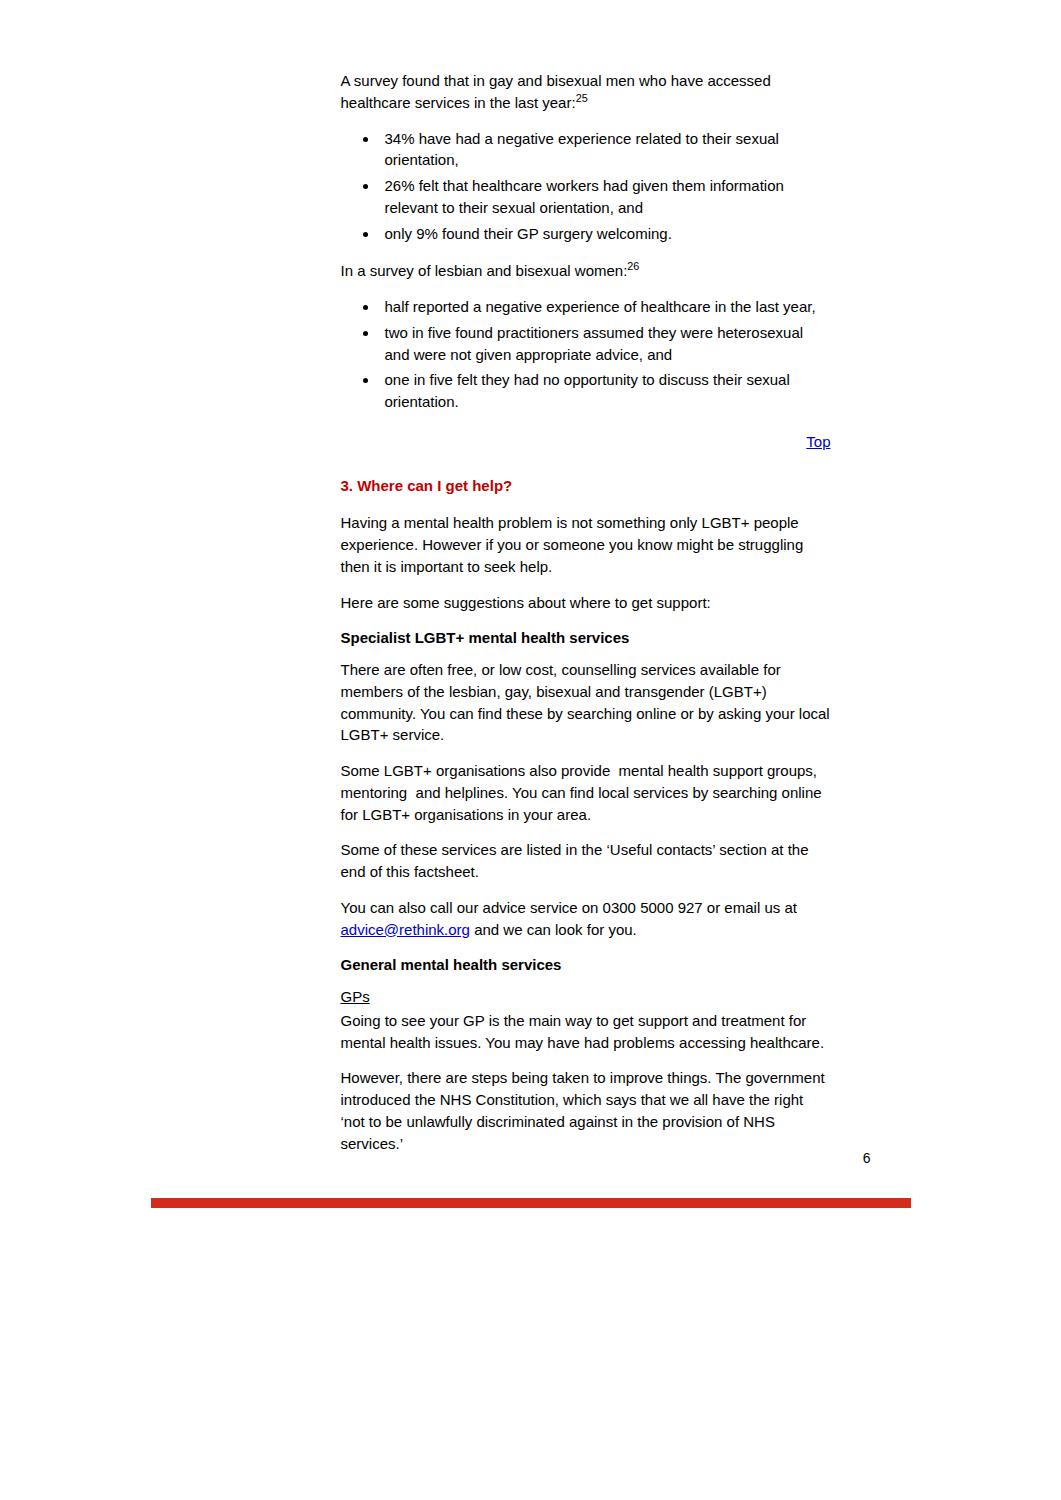A survey found that in gay and bisexual men who have accessed healthcare services in the last year:25
34% have had a negative experience related to their sexual orientation,
26% felt that healthcare workers had given them information relevant to their sexual orientation, and
only 9% found their GP surgery welcoming.
In a survey of lesbian and bisexual women:26
half reported a negative experience of healthcare in the last year,
two in five found practitioners assumed they were heterosexual and were not given appropriate advice, and
one in five felt they had no opportunity to discuss their sexual orientation.
Top
3. Where can I get help?
Having a mental health problem is not something only LGBT+ people experience. However if you or someone you know might be struggling then it is important to seek help.
Here are some suggestions about where to get support:
Specialist LGBT+ mental health services
There are often free, or low cost, counselling services available for members of the lesbian, gay, bisexual and transgender (LGBT+) community. You can find these by searching online or by asking your local LGBT+ service.
Some LGBT+ organisations also provide mental health support groups, mentoring and helplines. You can find local services by searching online for LGBT+ organisations in your area.
Some of these services are listed in the ‘Useful contacts’ section at the end of this factsheet.
You can also call our advice service on 0300 5000 927 or email us at advice@rethink.org and we can look for you.
General mental health services
GPs
Going to see your GP is the main way to get support and treatment for mental health issues. You may have had problems accessing healthcare.
However, there are steps being taken to improve things. The government introduced the NHS Constitution, which says that we all have the right ‘not to be unlawfully discriminated against in the provision of NHS services.’
6